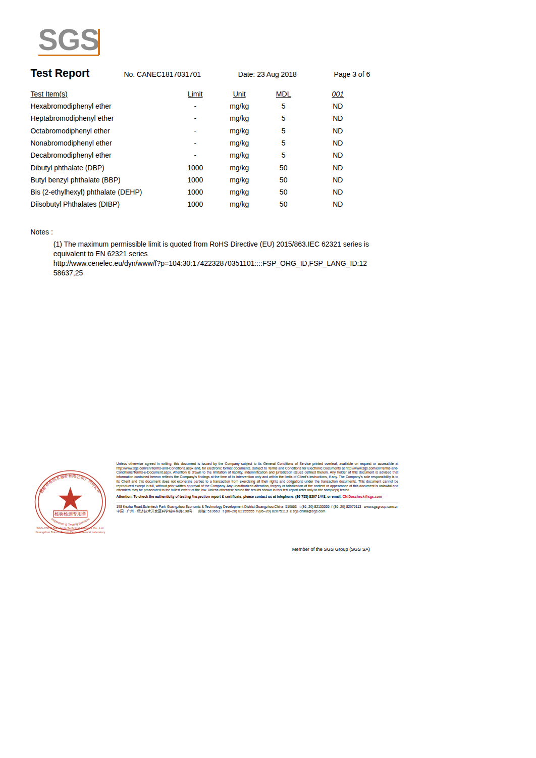SGS
Test Report
No. CANEC1817031701 Date: 23 Aug 2018 Page 3 of 6
| Test Item(s) | Limit | Unit | MDL | 001 |
| --- | --- | --- | --- | --- |
| Hexabromodiphenyl ether | - | mg/kg | 5 | ND |
| Heptabromodiphenyl ether | - | mg/kg | 5 | ND |
| Octabromodiphenyl ether | - | mg/kg | 5 | ND |
| Nonabromodiphenyl ether | - | mg/kg | 5 | ND |
| Decabromodiphenyl ether | - | mg/kg | 5 | ND |
| Dibutyl phthalate (DBP) | 1000 | mg/kg | 50 | ND |
| Butyl benzyl phthalate (BBP) | 1000 | mg/kg | 50 | ND |
| Bis (2-ethylhexyl) phthalate (DEHP) | 1000 | mg/kg | 50 | ND |
| Diisobutyl Phthalates (DIBP) | 1000 | mg/kg | 50 | ND |
Notes :
(1) The maximum permissible limit is quoted from RoHS Directive (EU) 2015/863.IEC 62321 series is equivalent to EN 62321 series
http://www.cenelec.eu/dyn/www/f?p=104:30:1742232870351101::::FSP_ORG_ID,FSP_LANG_ID:1258637,25
检验检测专用章 通标标准技术服务有限公司广州分公司 Inspection & Testing Services SGS-CSTC Standards Technical Services Co., Ltd. Guangzhou Branch Testing Center Chemical Laboratory
Unless otherwise agreed in writing, this document is issued by the Company subject to its General Conditions of Service printed overleaf, available on request or accessible at http://www.sgs.com/en/Terms-and-Conditions.aspx and, for electronic format documents, subject to Terms and Conditions for Electronic Documents at http://www.sgs.com/en/Terms-and-Conditions/Terms-e-Document.aspx. Attention is drawn to the limitation of liability, indemnification and jurisdiction issues defined therein. Any holder of this document is advised that information contained hereon reflects the Company's findings at the time of its intervention only and within the limits of Client's instructions, if any. The Company's sole responsibility is to its Client and this document does not exonerate parties to a transaction from exercising all their rights and obligations under the transaction documents. This document cannot be reproduced except in full, without prior written approval of the Company. Any unauthorized alteration, forgery or falsification of the content or appearance of this document is unlawful and offenders may be prosecuted to the fullest extent of the law. Unless otherwise stated the results shown in this test report refer only to the sample(s) tested .
Attention: To check the authenticity of testing /inspection report & certificate, please contact us at telephone: (86-755) 8307 1443, or email: CN.Doccheck@sgs.com
198 Kezhu Road,Scientech Park Guangzhou Economic & Technology Development District,Guangzhou,China 510663 t (86–20) 82155555 f (86–20) 82075113 www.sgsgroup.com.cn
中国 · 广州 · 经济技术开发区科学城科珠路198号 邮编: 510663 t (86–20) 82155555 f (86–20) 82075113 e sgs.china@sgs.com
Member of the SGS Group (SGS SA)